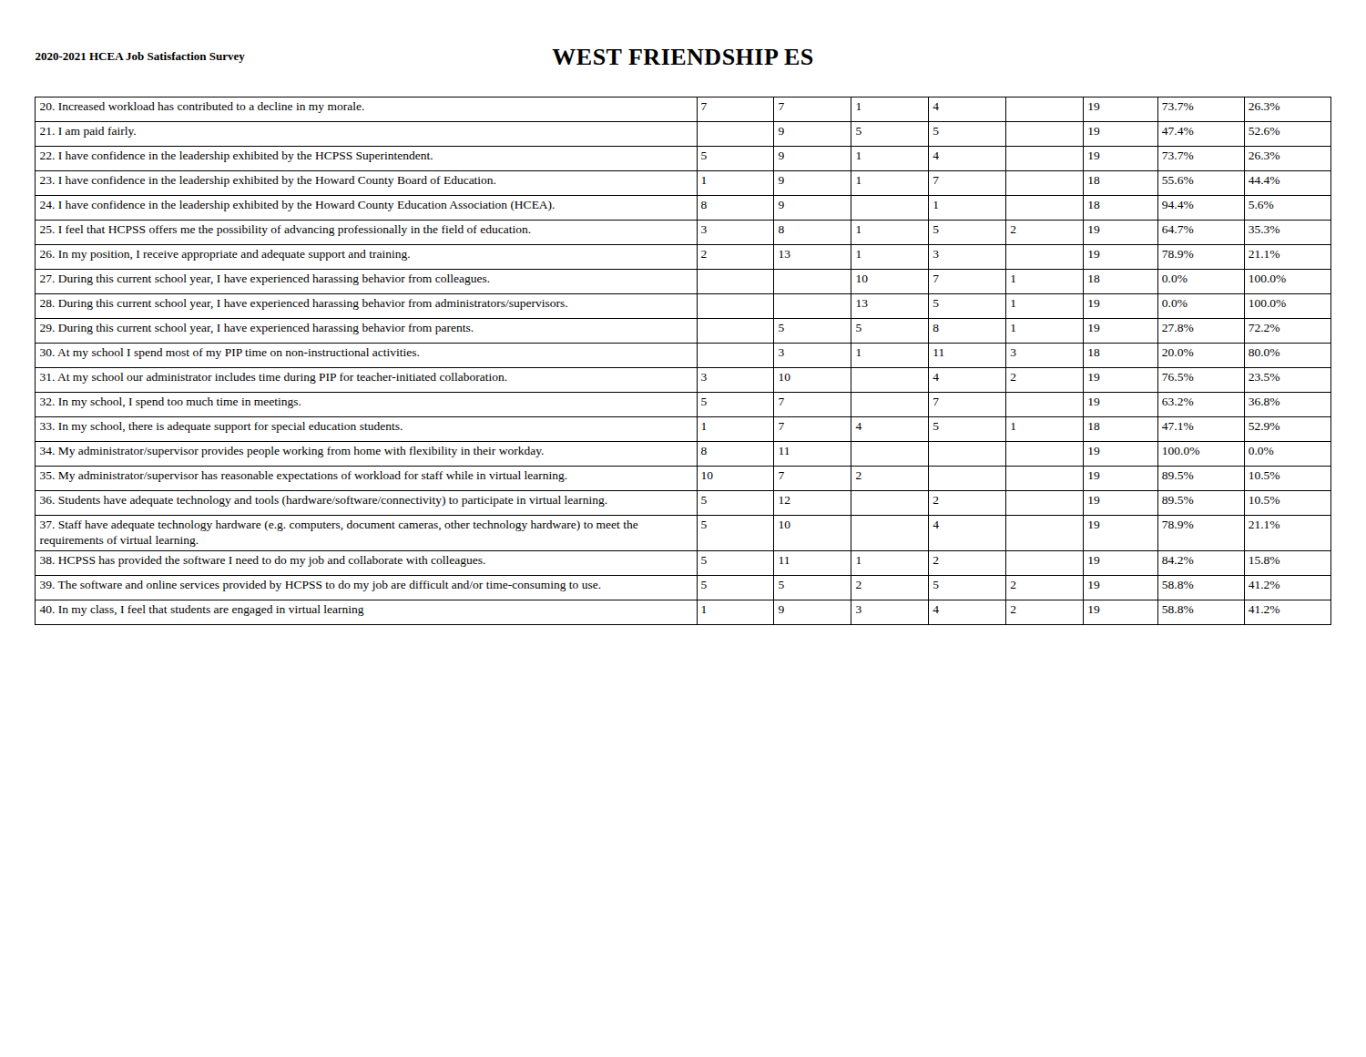2020-2021 HCEA Job Satisfaction Survey
WEST FRIENDSHIP ES
| 20. Increased workload has contributed to a decline in my morale. | 7 | 7 | 1 | 4 | | 19 | 73.7% | 26.3% |
| 21. I am paid fairly. | | 9 | 5 | 5 | | 19 | 47.4% | 52.6% |
| 22. I have confidence in the leadership exhibited by the HCPSS Superintendent. | 5 | 9 | 1 | 4 | | 19 | 73.7% | 26.3% |
| 23. I have confidence in the leadership exhibited by the Howard County Board of Education. | 1 | 9 | 1 | 7 | | 18 | 55.6% | 44.4% |
| 24. I have confidence in the leadership exhibited by the Howard County Education Association (HCEA). | 8 | 9 | | 1 | | 18 | 94.4% | 5.6% |
| 25. I feel that HCPSS offers me the possibility of advancing professionally in the field of education. | 3 | 8 | 1 | 5 | 2 | 19 | 64.7% | 35.3% |
| 26. In my position, I receive appropriate and adequate support and training. | 2 | 13 | 1 | 3 | | 19 | 78.9% | 21.1% |
| 27. During this current school year, I have experienced harassing behavior from colleagues. | | | 10 | 7 | 1 | 18 | 0.0% | 100.0% |
| 28. During this current school year, I have experienced harassing behavior from administrators/supervisors. | | | 13 | 5 | 1 | 19 | 0.0% | 100.0% |
| 29. During this current school year, I have experienced harassing behavior from parents. | | 5 | 5 | 8 | 1 | 19 | 27.8% | 72.2% |
| 30. At my school I spend most of my PIP time on non-instructional activities. | | 3 | 1 | 11 | 3 | 18 | 20.0% | 80.0% |
| 31. At my school our administrator includes time during PIP for teacher-initiated collaboration. | 3 | 10 | | 4 | 2 | 19 | 76.5% | 23.5% |
| 32. In my school, I spend too much time in meetings. | 5 | 7 | | 7 | | 19 | 63.2% | 36.8% |
| 33. In my school, there is adequate support for special education students. | 1 | 7 | 4 | 5 | 1 | 18 | 47.1% | 52.9% |
| 34. My administrator/supervisor provides people working from home with flexibility in their workday. | 8 | 11 | | | | 19 | 100.0% | 0.0% |
| 35. My administrator/supervisor has reasonable expectations of workload for staff while in virtual learning. | 10 | 7 | 2 | | | 19 | 89.5% | 10.5% |
| 36. Students have adequate technology and tools (hardware/software/connectivity) to participate in virtual learning. | 5 | 12 | | 2 | | 19 | 89.5% | 10.5% |
| 37. Staff have adequate technology hardware (e.g. computers, document cameras, other technology hardware) to meet the requirements of virtual learning. | 5 | 10 | | 4 | | 19 | 78.9% | 21.1% |
| 38. HCPSS has provided the software I need to do my job and collaborate with colleagues. | 5 | 11 | 1 | 2 | | 19 | 84.2% | 15.8% |
| 39. The software and online services provided by HCPSS to do my job are difficult and/or time-consuming to use. | 5 | 5 | 2 | 5 | 2 | 19 | 58.8% | 41.2% |
| 40. In my class, I feel that students are engaged in virtual learning | 1 | 9 | 3 | 4 | 2 | 19 | 58.8% | 41.2% |